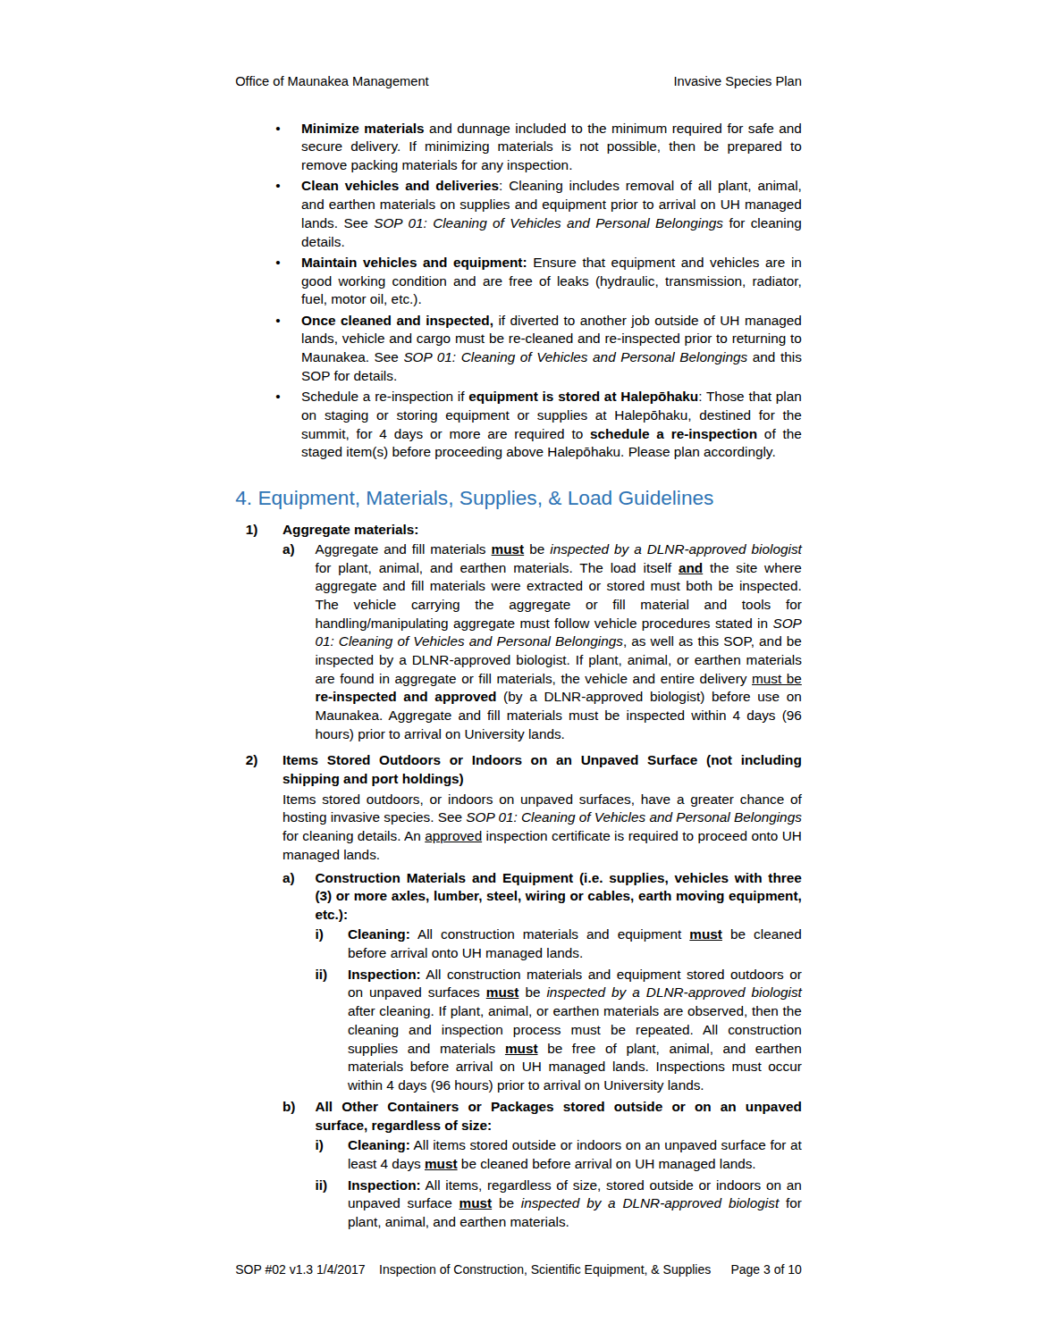Office of Maunakea Management
Invasive Species Plan
Minimize materials and dunnage included to the minimum required for safe and secure delivery. If minimizing materials is not possible, then be prepared to remove packing materials for any inspection.
Clean vehicles and deliveries: Cleaning includes removal of all plant, animal, and earthen materials on supplies and equipment prior to arrival on UH managed lands. See SOP 01: Cleaning of Vehicles and Personal Belongings for cleaning details.
Maintain vehicles and equipment: Ensure that equipment and vehicles are in good working condition and are free of leaks (hydraulic, transmission, radiator, fuel, motor oil, etc.).
Once cleaned and inspected, if diverted to another job outside of UH managed lands, vehicle and cargo must be re-cleaned and re-inspected prior to returning to Maunakea. See SOP 01: Cleaning of Vehicles and Personal Belongings and this SOP for details.
Schedule a re-inspection if equipment is stored at Halepōhaku: Those that plan on staging or storing equipment or supplies at Halepōhaku, destined for the summit, for 4 days or more are required to schedule a re-inspection of the staged item(s) before proceeding above Halepōhaku. Please plan accordingly.
4. Equipment, Materials, Supplies, & Load Guidelines
Aggregate materials:
Aggregate and fill materials must be inspected by a DLNR-approved biologist for plant, animal, and earthen materials. The load itself and the site where aggregate and fill materials were extracted or stored must both be inspected. The vehicle carrying the aggregate or fill material and tools for handling/manipulating aggregate must follow vehicle procedures stated in SOP 01: Cleaning of Vehicles and Personal Belongings, as well as this SOP, and be inspected by a DLNR-approved biologist. If plant, animal, or earthen materials are found in aggregate or fill materials, the vehicle and entire delivery must be re-inspected and approved (by a DLNR-approved biologist) before use on Maunakea. Aggregate and fill materials must be inspected within 4 days (96 hours) prior to arrival on University lands.
Items Stored Outdoors or Indoors on an Unpaved Surface (not including shipping and port holdings)
Items stored outdoors, or indoors on unpaved surfaces, have a greater chance of hosting invasive species. See SOP 01: Cleaning of Vehicles and Personal Belongings for cleaning details. An approved inspection certificate is required to proceed onto UH managed lands.
Construction Materials and Equipment (i.e. supplies, vehicles with three (3) or more axles, lumber, steel, wiring or cables, earth moving equipment, etc.):
Cleaning: All construction materials and equipment must be cleaned before arrival onto UH managed lands.
Inspection: All construction materials and equipment stored outdoors or on unpaved surfaces must be inspected by a DLNR-approved biologist after cleaning. If plant, animal, or earthen materials are observed, then the cleaning and inspection process must be repeated. All construction supplies and materials must be free of plant, animal, and earthen materials before arrival on UH managed lands. Inspections must occur within 4 days (96 hours) prior to arrival on University lands.
All Other Containers or Packages stored outside or on an unpaved surface, regardless of size:
Cleaning: All items stored outside or indoors on an unpaved surface for at least 4 days must be cleaned before arrival on UH managed lands.
Inspection: All items, regardless of size, stored outside or indoors on an unpaved surface must be inspected by a DLNR-approved biologist for plant, animal, and earthen materials.
SOP #02 v1.3 1/4/2017 Inspection of Construction, Scientific Equipment, & Supplies
Page 3 of 10